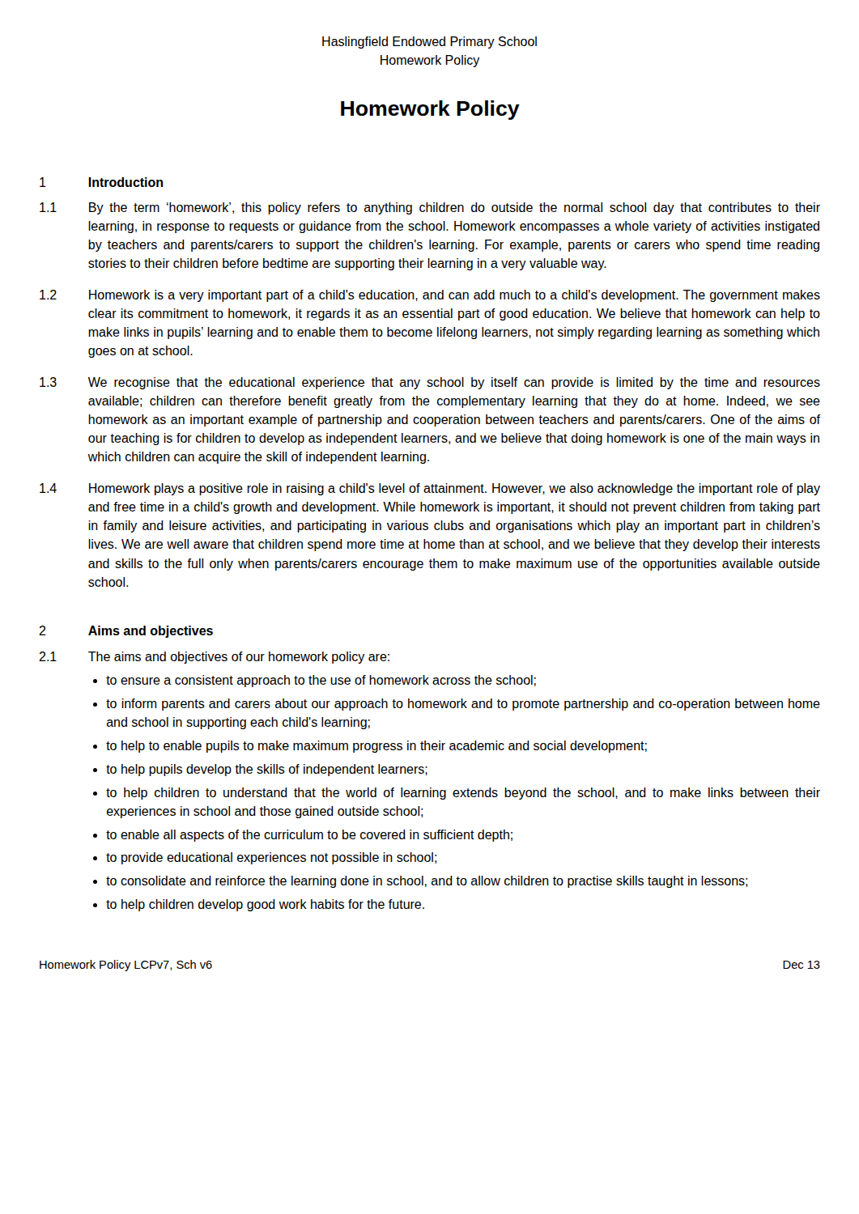Haslingfield Endowed Primary School
Homework Policy
Homework Policy
1
Introduction
1.1 By the term ‘homework’, this policy refers to anything children do outside the normal school day that contributes to their learning, in response to requests or guidance from the school. Homework encompasses a whole variety of activities instigated by teachers and parents/carers to support the children's learning. For example, parents or carers who spend time reading stories to their children before bedtime are supporting their learning in a very valuable way.
1.2 Homework is a very important part of a child's education, and can add much to a child's development. The government makes clear its commitment to homework, it regards it as an essential part of good education. We believe that homework can help to make links in pupils’ learning and to enable them to become lifelong learners, not simply regarding learning as something which goes on at school.
1.3 We recognise that the educational experience that any school by itself can provide is limited by the time and resources available; children can therefore benefit greatly from the complementary learning that they do at home. Indeed, we see homework as an important example of partnership and cooperation between teachers and parents/carers. One of the aims of our teaching is for children to develop as independent learners, and we believe that doing homework is one of the main ways in which children can acquire the skill of independent learning.
1.4 Homework plays a positive role in raising a child's level of attainment. However, we also acknowledge the important role of play and free time in a child's growth and development. While homework is important, it should not prevent children from taking part in family and leisure activities, and participating in various clubs and organisations which play an important part in children’s lives. We are well aware that children spend more time at home than at school, and we believe that they develop their interests and skills to the full only when parents/carers encourage them to make maximum use of the opportunities available outside school.
2
Aims and objectives
2.1 The aims and objectives of our homework policy are:
to ensure a consistent approach to the use of homework across the school;
to inform parents and carers about our approach to homework and to promote partnership and co-operation between home and school in supporting each child's learning;
to help to enable pupils to make maximum progress in their academic and social development;
to help pupils develop the skills of independent learners;
to help children to understand that the world of learning extends beyond the school, and to make links between their experiences in school and those gained outside school;
to enable all aspects of the curriculum to be covered in sufficient depth;
to provide educational experiences not possible in school;
to consolidate and reinforce the learning done in school, and to allow children to practise skills taught in lessons;
to help children develop good work habits for the future.
Homework Policy LCPv7, Sch v6 Dec 13